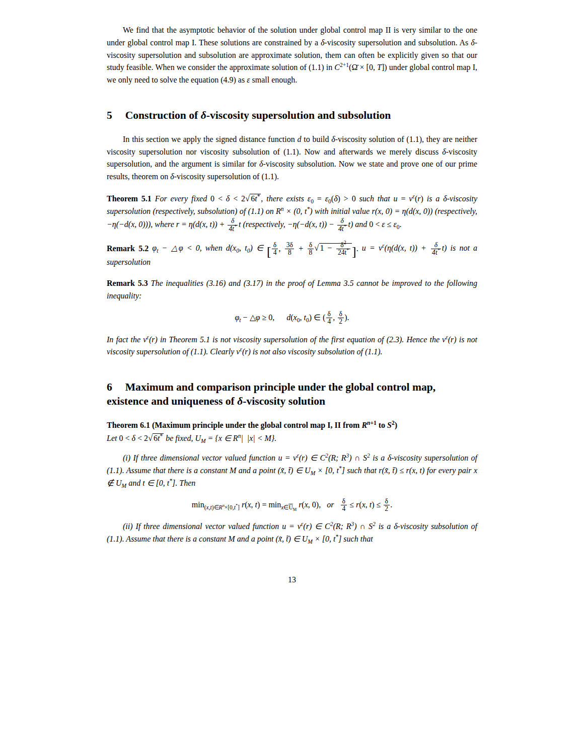We find that the asymptotic behavior of the solution under global control map II is very similar to the one under global control map I. These solutions are constrained by a δ-viscosity supersolution and subsolution. As δ-viscosity supersolution and subsolution are approximate solution, them can often be explicitly given so that our study feasible. When we consider the approximate solution of (1.1) in C2+1(Ω̄ × [0, T]) under global control map I, we only need to solve the equation (4.9) as ε small enough.
5 Construction of δ-viscosity supersolution and subsolution
In this section we apply the signed distance function d to build δ-viscosity solution of (1.1), they are neither viscosity supersolution nor viscosity subsolution of (1.1). Now and afterwards we merely discuss δ-viscosity supersolution, and the argument is similar for δ-viscosity subsolution. Now we state and prove one of our prime results, theorem on δ-viscosity supersolution of (1.1).
Theorem 5.1 For every fixed 0 < δ < 2√6t*, there exists ε0 = ε0(δ) > 0 such that u = vε(r) is a δ-viscosity supersolution (respectively, subsolution) of (1.1) on Rn × (0, t*) with initial value r(x, 0) = η(d(x, 0)) (respectively, −η(−d(x, 0))), where r = η(d(x, t)) + δ 4t*t (respectively, −η(−d(x, t)) − δ 4t*t) and 0 < ε ≤ ε0.
Remark 5.2 φt − △φ < 0, when d(x0, t0) ∈ [δ 4, 3δ 8 + δ 8√1 − δ224t*]. u = vε(η(d(x, t)) + δ 4t*t) is not a supersolution
Remark 5.3 The inequalities (3.16) and (3.17) in the proof of Lemma 3.5 cannot be improved to the following inequality:
φt − △φ ≥ 0, d(x0, t0) ∈ (δ 4, δ 2).
In fact the vε(r) in Theorem 5.1 is not viscosity supersolution of the first equation of (2.3). Hence the vε(r) is not viscosity supersolution of (1.1). Clearly vε(r) is not also viscosity subsolution of (1.1).
6 Maximum and comparison principle under the global control map, existence and uniqueness of δ-viscosity solution
Theorem 6.1 (Maximum principle under the global control map I, II from Rn+1 to S2)
Let 0 < δ < 2√6t* be fixed, UM = {x ∈ Rn| |x| < M}.
(i) If three dimensional vector valued function u = vε(r) ∈ C2(R; R3) ∩ S2 is a δ-viscosity supersolution of (1.1). Assume that there is a constant M and a point (x̃, t̃) ∈ UM × [0, t*] such that r(x̃, t̃) ≤ r(x, t) for every pair x ∉ UM and t ∈ [0, t*]. Then
min(x,t)∈Rn×[0,t*] r(x, t) = minx∈UM r(x, 0), or δ 4 ≤ r(x, t) ≤ δ 2.
(ii) If three dimensional vector valued function u = vε(r) ∈ C2(R; R3) ∩ S2 is a δ-viscosity subsolution of (1.1). Assume that there is a constant M and a point (x̃, t̃) ∈ UM × [0, t*] such that
13